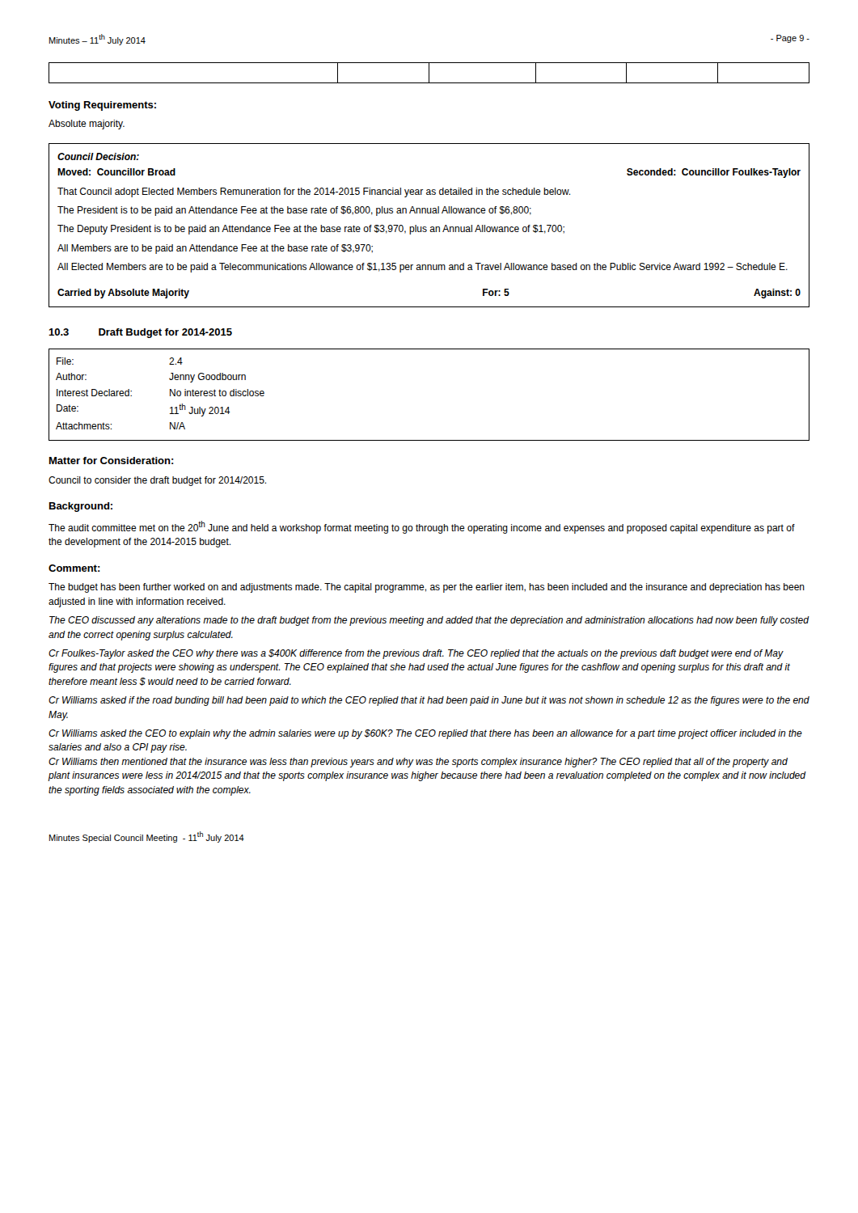Minutes – 11th July 2014 - Page 9 -
Voting Requirements:
Absolute majority.
Council Decision:
Moved: Councillor Broad Seconded: Councillor Foulkes-Taylor
That Council adopt Elected Members Remuneration for the 2014-2015 Financial year as detailed in the schedule below.
The President is to be paid an Attendance Fee at the base rate of $6,800, plus an Annual Allowance of $6,800;
The Deputy President is to be paid an Attendance Fee at the base rate of $3,970, plus an Annual Allowance of $1,700;
All Members are to be paid an Attendance Fee at the base rate of $3,970;
All Elected Members are to be paid a Telecommunications Allowance of $1,135 per annum and a Travel Allowance based on the Public Service Award 1992 – Schedule E.
Carried by Absolute Majority For: 5 Against: 0
10.3 Draft Budget for 2014-2015
| File: | 2.4 |
| Author: | Jenny Goodbourn |
| Interest Declared: | No interest to disclose |
| Date: | 11 th July 2014 |
| Attachments: | N/A |
Matter for Consideration:
Council to consider the draft budget for 2014/2015.
Background:
The audit committee met on the 20th June and held a workshop format meeting to go through the operating income and expenses and proposed capital expenditure as part of the development of the 2014-2015 budget.
Comment:
The budget has been further worked on and adjustments made. The capital programme, as per the earlier item, has been included and the insurance and depreciation has been adjusted in line with information received.
The CEO discussed any alterations made to the draft budget from the previous meeting and added that the depreciation and administration allocations had now been fully costed and the correct opening surplus calculated.
Cr Foulkes-Taylor asked the CEO why there was a $400K difference from the previous draft. The CEO replied that the actuals on the previous daft budget were end of May figures and that projects were showing as underspent. The CEO explained that she had used the actual June figures for the cashflow and opening surplus for this draft and it therefore meant less $ would need to be carried forward.
Cr Williams asked if the road bunding bill had been paid to which the CEO replied that it had been paid in June but it was not shown in schedule 12 as the figures were to the end May.
Cr Williams asked the CEO to explain why the admin salaries were up by $60K? The CEO replied that there has been an allowance for a part time project officer included in the salaries and also a CPI pay rise.
Cr Williams then mentioned that the insurance was less than previous years and why was the sports complex insurance higher? The CEO replied that all of the property and plant insurances were less in 2014/2015 and that the sports complex insurance was higher because there had been a revaluation completed on the complex and it now included the sporting fields associated with the complex.
Minutes Special Council Meeting - 11th July 2014